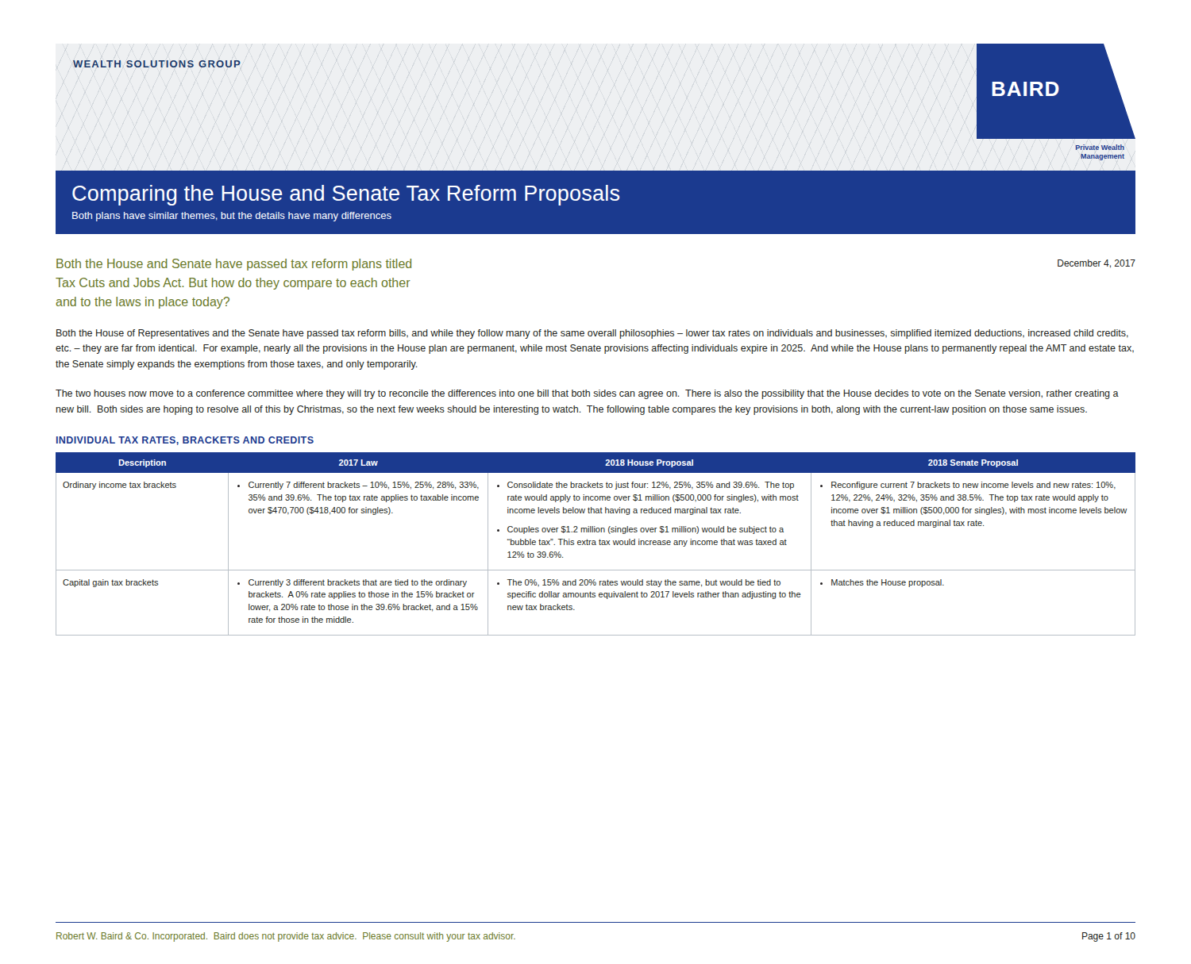WEALTH SOLUTIONS GROUP
BAIRD
Private Wealth
Management
Comparing the House and Senate Tax Reform Proposals
Both plans have similar themes, but the details have many differences
Both the House and Senate have passed tax reform plans titled
Tax Cuts and Jobs Act. But how do they compare to each other
and to the laws in place today?
December 4, 2017
Both the House of Representatives and the Senate have passed tax reform bills, and while they follow many of the same overall philosophies – lower tax rates on individuals and businesses, simplified itemized deductions, increased child credits, etc. – they are far from identical. For example, nearly all the provisions in the House plan are permanent, while most Senate provisions affecting individuals expire in 2025. And while the House plans to permanently repeal the AMT and estate tax, the Senate simply expands the exemptions from those taxes, and only temporarily.
The two houses now move to a conference committee where they will try to reconcile the differences into one bill that both sides can agree on. There is also the possibility that the House decides to vote on the Senate version, rather creating a new bill. Both sides are hoping to resolve all of this by Christmas, so the next few weeks should be interesting to watch. The following table compares the key provisions in both, along with the current-law position on those same issues.
INDIVIDUAL TAX RATES, BRACKETS AND CREDITS
| Description | 2017 Law | 2018 House Proposal | 2018 Senate Proposal |
| --- | --- | --- | --- |
| Ordinary income tax brackets | Currently 7 different brackets – 10%, 15%, 25%, 28%, 33%, 35% and 39.6%. The top tax rate applies to taxable income over $470,700 ($418,400 for singles). | Consolidate the brackets to just four: 12%, 25%, 35% and 39.6%. The top rate would apply to income over $1 million ($500,000 for singles), with most income levels below that having a reduced marginal tax rate. Couples over $1.2 million (singles over $1 million) would be subject to a “bubble tax”. This extra tax would increase any income that was taxed at 12% to 39.6%. | Reconfigure current 7 brackets to new income levels and new rates: 10%, 12%, 22%, 24%, 32%, 35% and 38.5%. The top tax rate would apply to income over $1 million ($500,000 for singles), with most income levels below that having a reduced marginal tax rate. |
| Capital gain tax brackets | Currently 3 different brackets that are tied to the ordinary brackets. A 0% rate applies to those in the 15% bracket or lower, a 20% rate to those in the 39.6% bracket, and a 15% rate for those in the middle. | The 0%, 15% and 20% rates would stay the same, but would be tied to specific dollar amounts equivalent to 2017 levels rather than adjusting to the new tax brackets. | Matches the House proposal. |
Robert W. Baird & Co. Incorporated. Baird does not provide tax advice. Please consult with your tax advisor.
Page 1 of 10